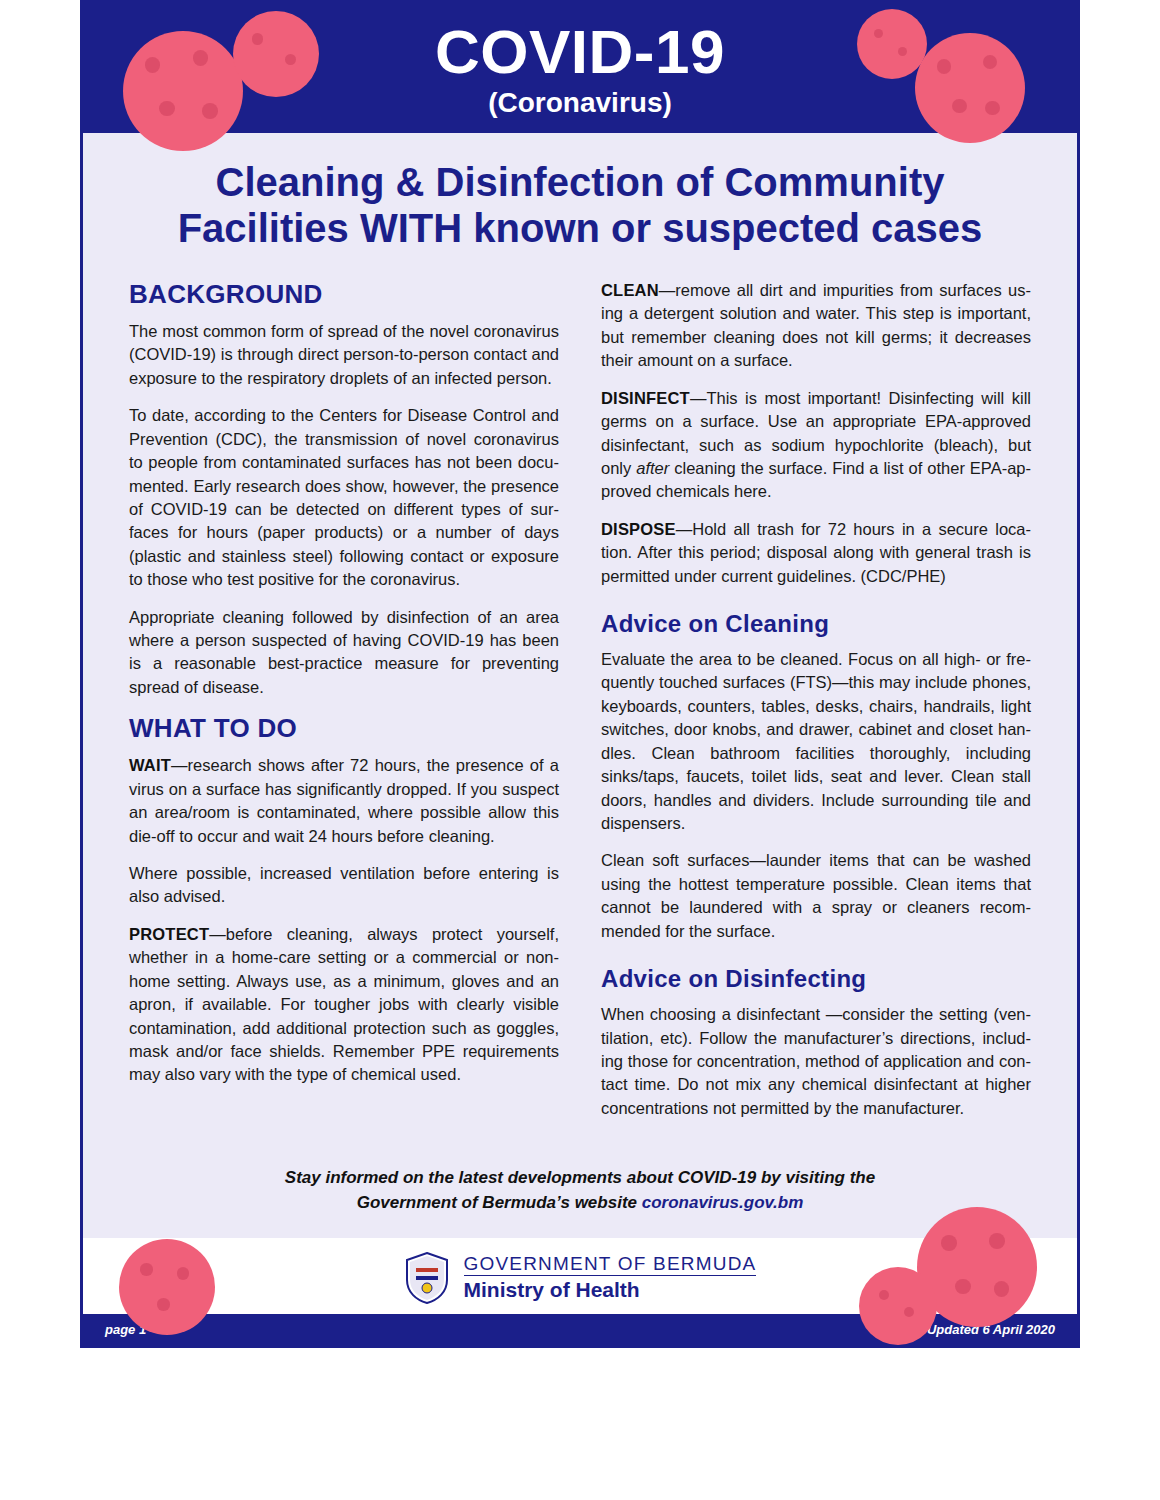COVID-19
(Coronavirus)
Cleaning & Disinfection of Community
Facilities WITH known or suspected cases
BACKGROUND
The most common form of spread of the novel coronavirus (COVID-19) is through direct person-to-person contact and exposure to the respiratory droplets of an infected person.
To date, according to the Centers for Disease Control and Prevention (CDC), the transmission of novel coronavirus to people from contaminated surfaces has not been documented. Early research does show, however, the presence of COVID-19 can be detected on different types of surfaces for hours (paper products) or a number of days (plastic and stainless steel) following contact or exposure to those who test positive for the coronavirus.
Appropriate cleaning followed by disinfection of an area where a person suspected of having COVID-19 has been is a reasonable best-practice measure for preventing spread of disease.
WHAT TO DO
WAIT—research shows after 72 hours, the presence of a virus on a surface has significantly dropped. If you suspect an area/room is contaminated, where possible allow this die-off to occur and wait 24 hours before cleaning.
Where possible, increased ventilation before entering is also advised.
PROTECT—before cleaning, always protect yourself, whether in a home-care setting or a commercial or non-home setting. Always use, as a minimum, gloves and an apron, if available. For tougher jobs with clearly visible contamination, add additional protection such as goggles, mask and/or face shields. Remember PPE requirements may also vary with the type of chemical used.
CLEAN—remove all dirt and impurities from surfaces using a detergent solution and water. This step is important, but remember cleaning does not kill germs; it decreases their amount on a surface.
DISINFECT—This is most important! Disinfecting will kill germs on a surface. Use an appropriate EPA-approved disinfectant, such as sodium hypochlorite (bleach), but only after cleaning the surface. Find a list of other EPA-approved chemicals here.
DISPOSE—Hold all trash for 72 hours in a secure location. After this period; disposal along with general trash is permitted under current guidelines. (CDC/PHE)
Advice on Cleaning
Evaluate the area to be cleaned. Focus on all high- or frequently touched surfaces (FTS)—this may include phones, keyboards, counters, tables, desks, chairs, handrails, light switches, door knobs, and drawer, cabinet and closet handles. Clean bathroom facilities thoroughly, including sinks/taps, faucets, toilet lids, seat and lever. Clean stall doors, handles and dividers. Include surrounding tile and dispensers.
Clean soft surfaces—launder items that can be washed using the hottest temperature possible. Clean items that cannot be laundered with a spray or cleaners recommended for the surface.
Advice on Disinfecting
When choosing a disinfectant —consider the setting (ventilation, etc). Follow the manufacturer’s directions, including those for concentration, method of application and contact time. Do not mix any chemical disinfectant at higher concentrations not permitted by the manufacturer.
Stay informed on the latest developments about COVID-19 by visiting the
Government of Bermuda’s website coronavirus.gov.bm
GOVERNMENT OF BERMUDA
Ministry of Health
page 1 Updated 6 April 2020